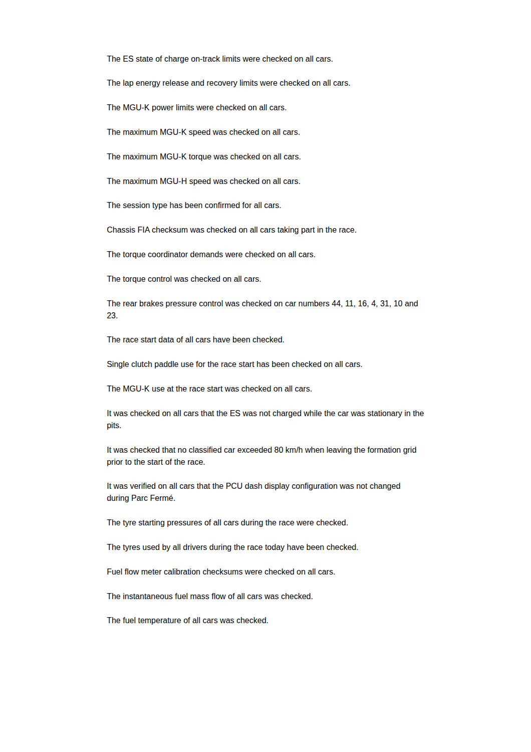The ES state of charge on-track limits were checked on all cars.
The lap energy release and recovery limits were checked on all cars.
The MGU-K power limits were checked on all cars.
The maximum MGU-K speed was checked on all cars.
The maximum MGU-K torque was checked on all cars.
The maximum MGU-H speed was checked on all cars.
The session type has been confirmed for all cars.
Chassis FIA checksum was checked on all cars taking part in the race.
The torque coordinator demands were checked on all cars.
The torque control was checked on all cars.
The rear brakes pressure control was checked on car numbers 44, 11, 16, 4, 31, 10 and 23.
The race start data of all cars have been checked.
Single clutch paddle use for the race start has been checked on all cars.
The MGU-K use at the race start was checked on all cars.
It was checked on all cars that the ES was not charged while the car was stationary in the pits.
It was checked that no classified car exceeded 80 km/h when leaving the formation grid prior to the start of the race.
It was verified on all cars that the PCU dash display configuration was not changed during Parc Fermé.
The tyre starting pressures of all cars during the race were checked.
The tyres used by all drivers during the race today have been checked.
Fuel flow meter calibration checksums were checked on all cars.
The instantaneous fuel mass flow of all cars was checked.
The fuel temperature of all cars was checked.